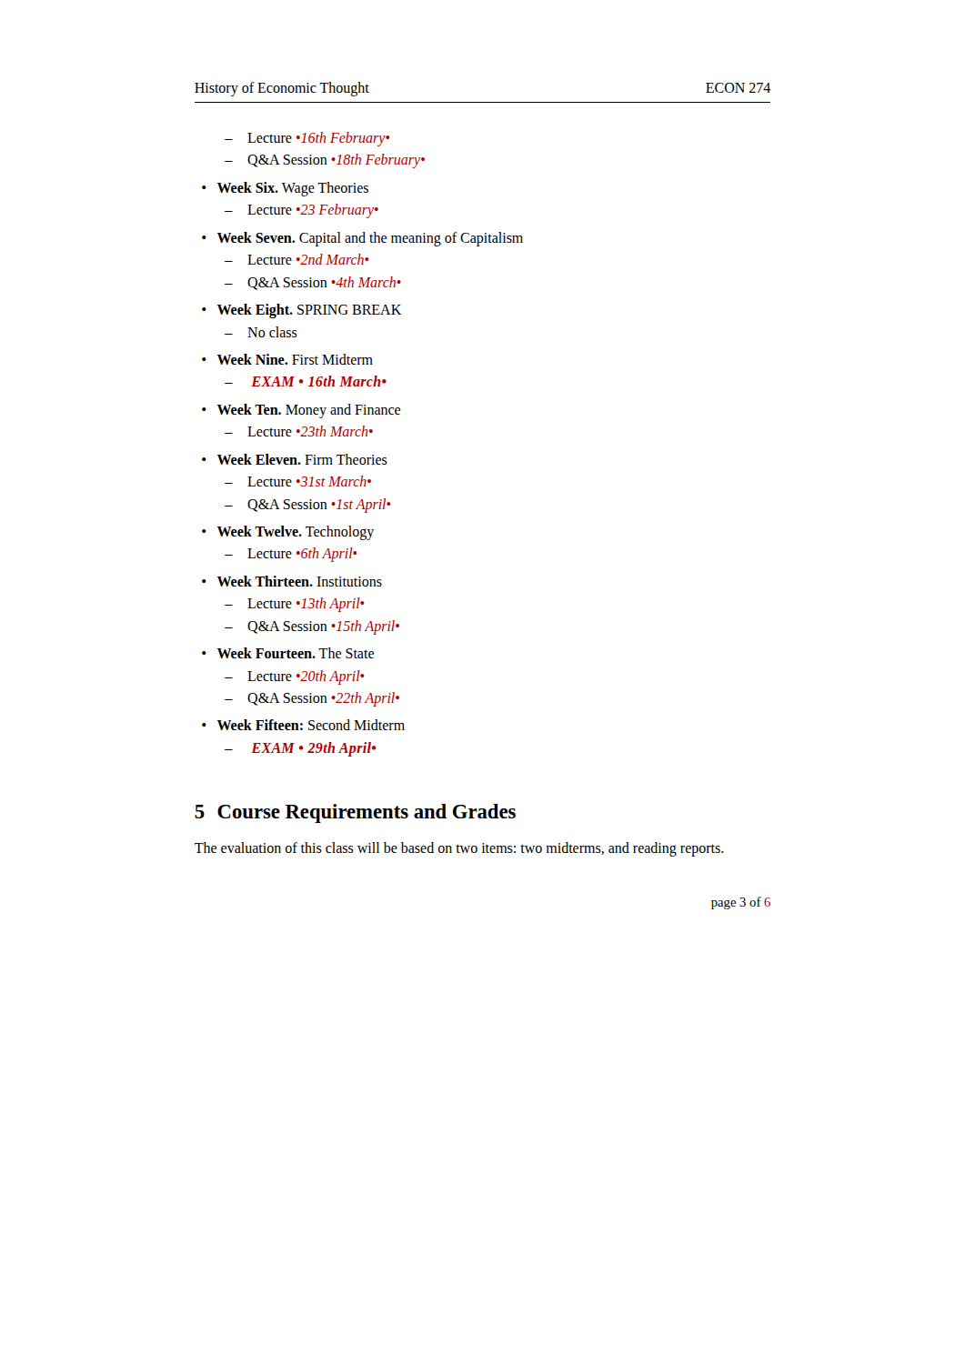History of Economic Thought
ECON 274
–Lecture •16th February•
–Q&A Session •18th February•
•Week Six. Wage Theories
–Lecture •23 February•
•Week Seven. Capital and the meaning of Capitalism
–Lecture •2nd March•
–Q&A Session •4th March•
•Week Eight. SPRING BREAK
–No class
•Week Nine. First Midterm
– EXAM • 16th March•
•Week Ten. Money and Finance
–Lecture •23th March•
•Week Eleven. Firm Theories
–Lecture •31st March•
–Q&A Session •1st April•
•Week Twelve. Technology
–Lecture •6th April•
•Week Thirteen. Institutions
–Lecture •13th April•
–Q&A Session •15th April•
•Week Fourteen. The State
–Lecture •20th April•
–Q&A Session •22th April•
•Week Fifteen: Second Midterm
– EXAM • 29th April•
5 Course Requirements and Grades
The evaluation of this class will be based on two items: two midterms, and reading reports.
page 3 of 6